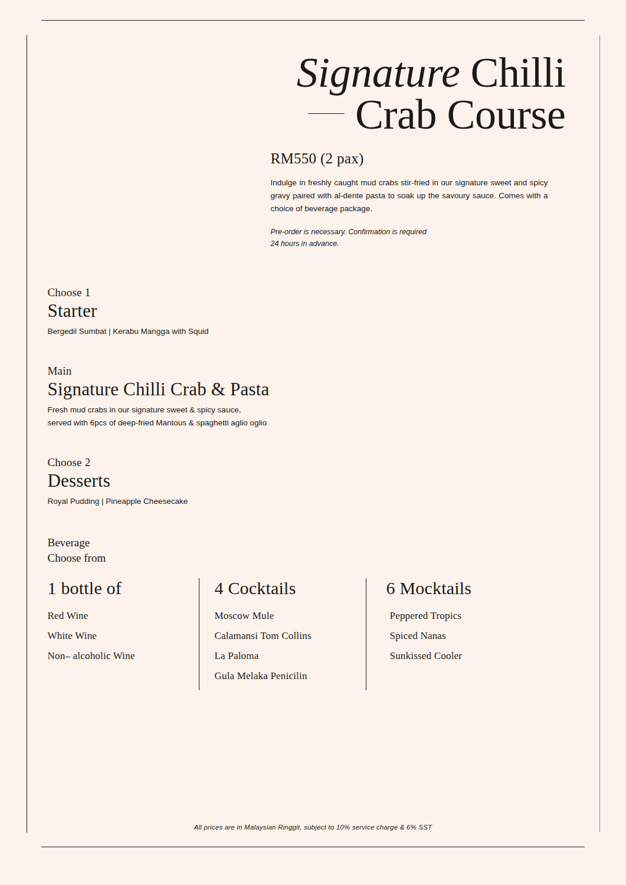Signature Chilli Crab Course
RM550 (2 pax)
Indulge in freshly caught mud crabs stir-fried in our signature sweet and spicy gravy paired with al-dente pasta to soak up the savoury sauce. Comes with a choice of beverage package.
Pre-order is necessary. Confirmation is required
24 hours in advance.
Choose 1
Starter
Bergedil Sumbat | Kerabu Mangga with Squid
Main
Signature Chilli Crab & Pasta
Fresh mud crabs in our signature sweet & spicy sauce,
served with 6pcs of deep-fried Mantous & spaghetti aglio oglio
Choose 2
Desserts
Royal Pudding | Pineapple Cheesecake
Beverage
Choose from
1 bottle of
Red Wine
White Wine
Non– alcoholic Wine
4 Cocktails
Moscow Mule
Calamansi Tom Collins
La Paloma
Gula Melaka Penicilin
6 Mocktails
Peppered Tropics
Spiced Nanas
Sunkissed Cooler
All prices are in Malaysian Ringgit, subject to 10% service charge & 6% SST